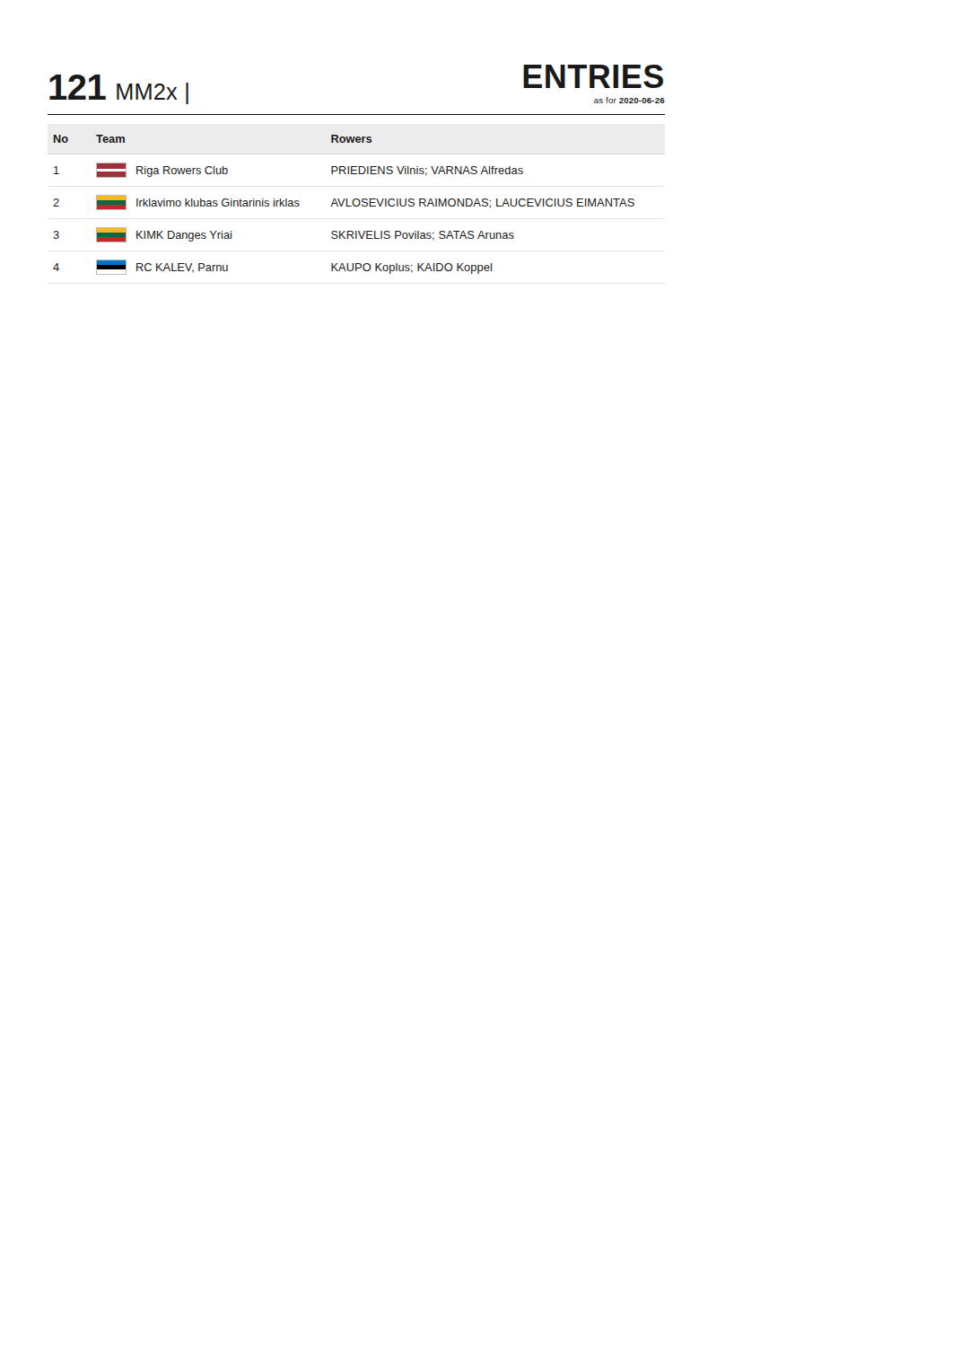121 MM2x |
ENTRIES
as for 2020-06-26
| No | Team | Rowers |
| --- | --- | --- |
| 1 | Riga Rowers Club | PRIEDIENS Vilnis; VARNAS Alfredas |
| 2 | Irklavimo klubas Gintarinis irklas | AVLOSEVICIUS RAIMONDAS; LAUCEVICIUS EIMANTAS |
| 3 | KIMK Danges Yriai | SKRIVELIS Povilas; SATAS Arunas |
| 4 | RC KALEV, Parnu | KAUPO Koplus; KAIDO Koppel |